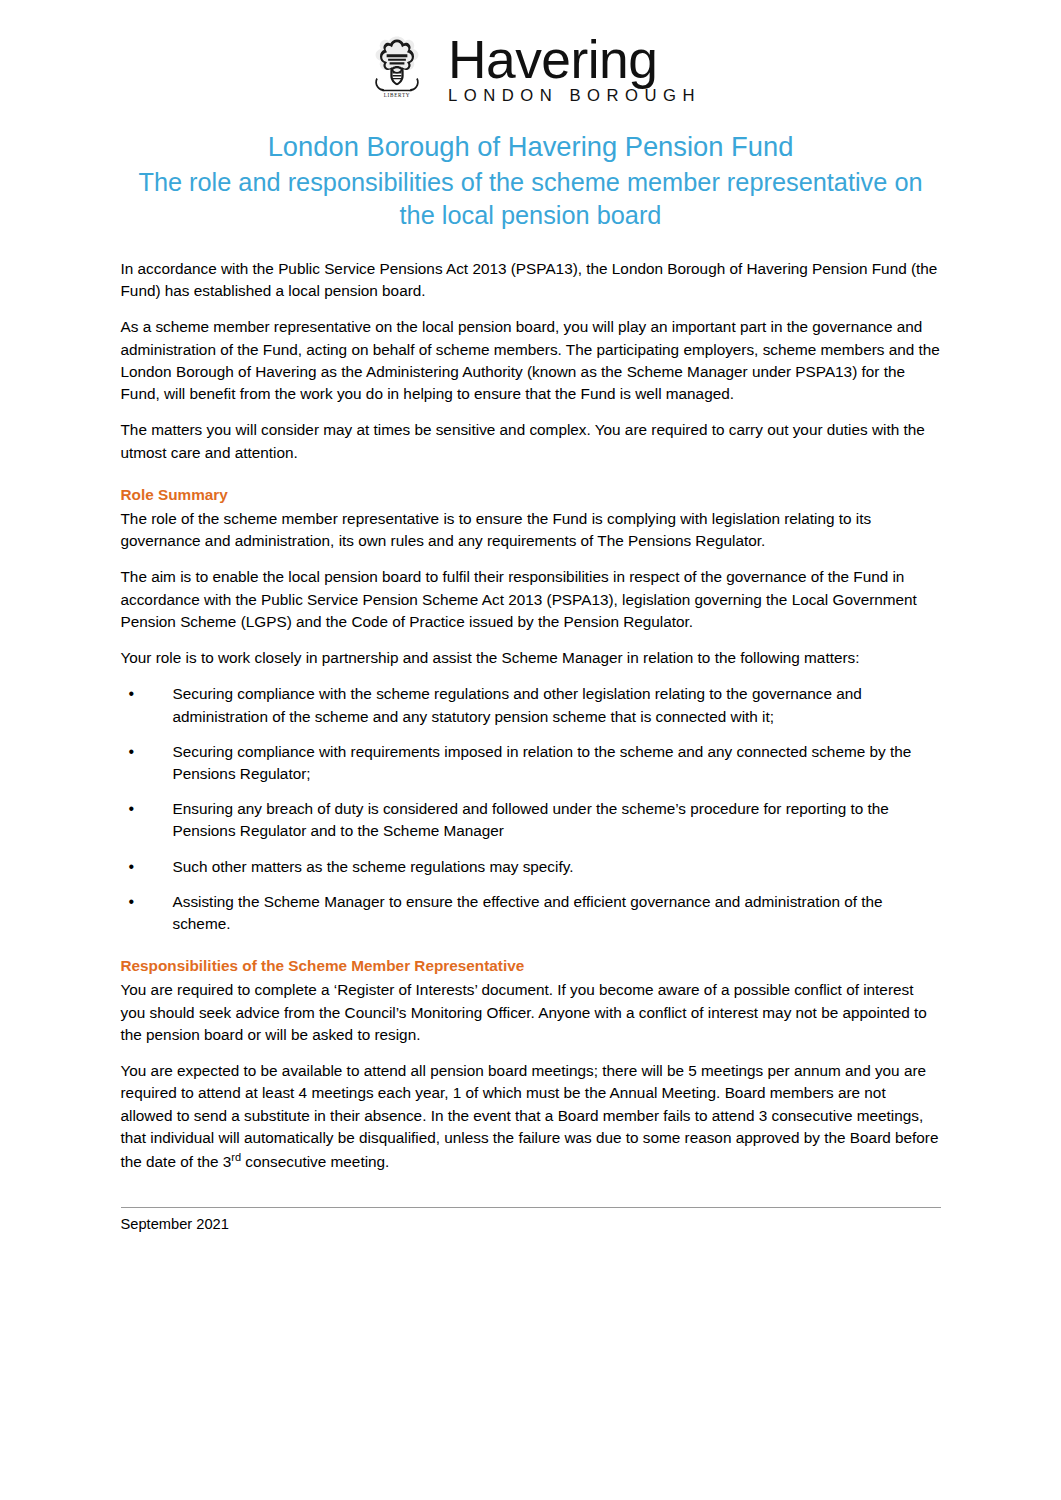LIBERTY
Havering
LONDON BOROUGH
London Borough of Havering Pension Fund
The role and responsibilities of the scheme member representative on the local pension board
In accordance with the Public Service Pensions Act 2013 (PSPA13), the London Borough of Havering Pension Fund (the Fund) has established a local pension board.
As a scheme member representative on the local pension board, you will play an important part in the governance and administration of the Fund, acting on behalf of scheme members. The participating employers, scheme members and the London Borough of Havering as the Administering Authority (known as the Scheme Manager under PSPA13) for the Fund, will benefit from the work you do in helping to ensure that the Fund is well managed.
The matters you will consider may at times be sensitive and complex. You are required to carry out your duties with the utmost care and attention.
Role Summary
The role of the scheme member representative is to ensure the Fund is complying with legislation relating to its governance and administration, its own rules and any requirements of The Pensions Regulator.
The aim is to enable the local pension board to fulfil their responsibilities in respect of the governance of the Fund in accordance with the Public Service Pension Scheme Act 2013 (PSPA13), legislation governing the Local Government Pension Scheme (LGPS) and the Code of Practice issued by the Pension Regulator.
Your role is to work closely in partnership and assist the Scheme Manager in relation to the following matters:
Securing compliance with the scheme regulations and other legislation relating to the governance and administration of the scheme and any statutory pension scheme that is connected with it;
Securing compliance with requirements imposed in relation to the scheme and any connected scheme by the Pensions Regulator;
Ensuring any breach of duty is considered and followed under the scheme’s procedure for reporting to the Pensions Regulator and to the Scheme Manager
Such other matters as the scheme regulations may specify.
Assisting the Scheme Manager to ensure the effective and efficient governance and administration of the scheme.
Responsibilities of the Scheme Member Representative
You are required to complete a ‘Register of Interests’ document. If you become aware of a possible conflict of interest you should seek advice from the Council’s Monitoring Officer. Anyone with a conflict of interest may not be appointed to the pension board or will be asked to resign.
You are expected to be available to attend all pension board meetings; there will be 5 meetings per annum and you are required to attend at least 4 meetings each year, 1 of which must be the Annual Meeting. Board members are not allowed to send a substitute in their absence. In the event that a Board member fails to attend 3 consecutive meetings, that individual will automatically be disqualified, unless the failure was due to some reason approved by the Board before the date of the 3rd consecutive meeting.
September 2021